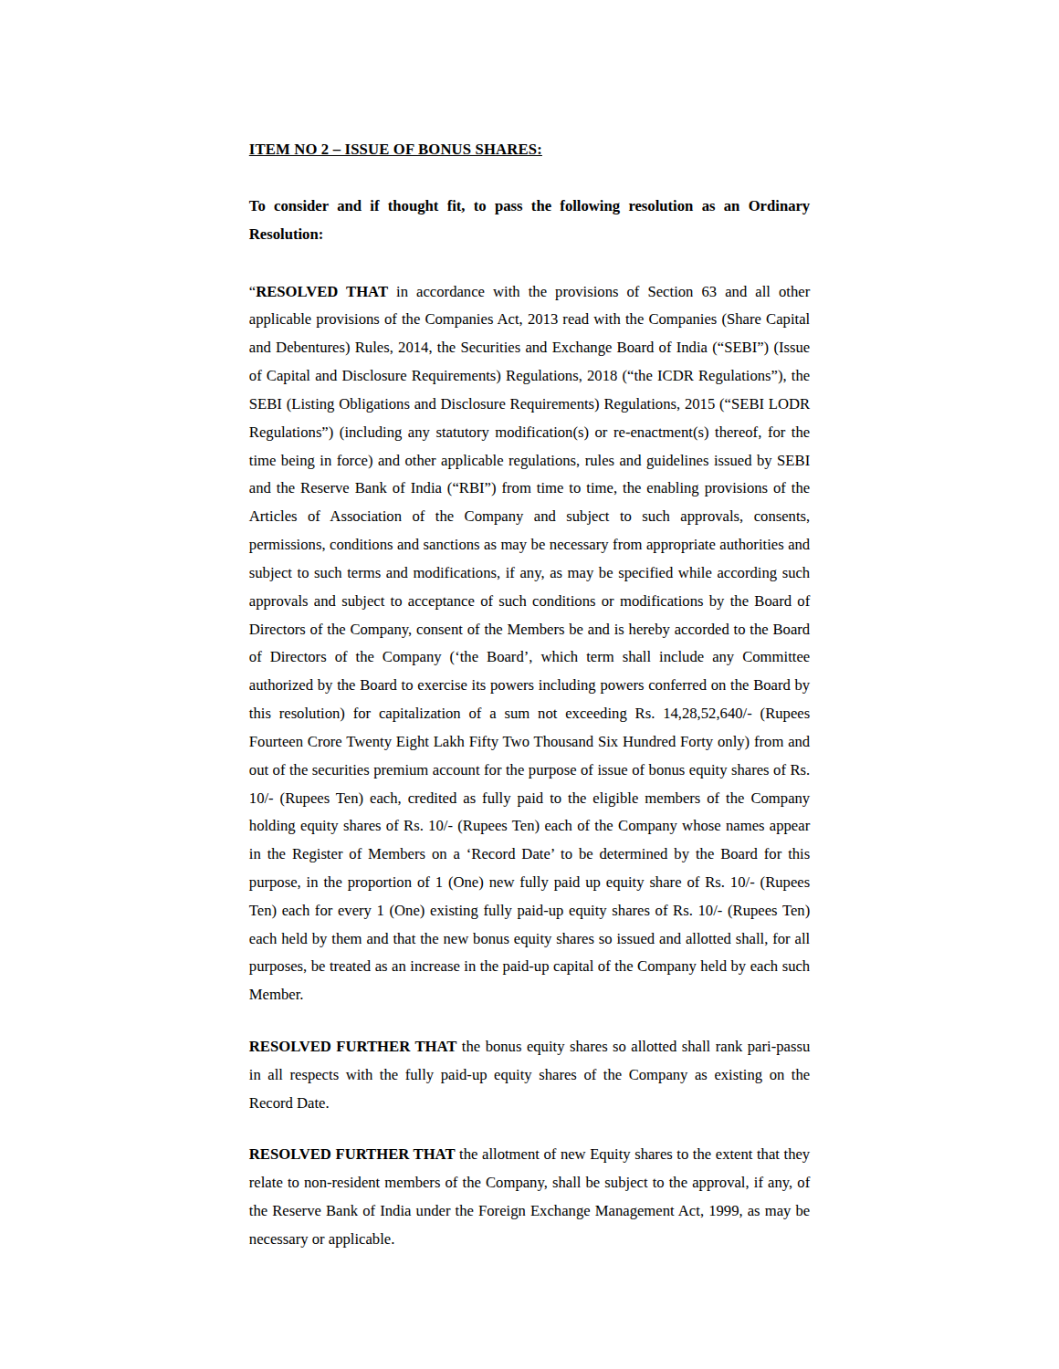ITEM NO 2 – ISSUE OF BONUS SHARES:
To consider and if thought fit, to pass the following resolution as an Ordinary Resolution:
“RESOLVED THAT in accordance with the provisions of Section 63 and all other applicable provisions of the Companies Act, 2013 read with the Companies (Share Capital and Debentures) Rules, 2014, the Securities and Exchange Board of India (“SEBI”) (Issue of Capital and Disclosure Requirements) Regulations, 2018 (“the ICDR Regulations”), the SEBI (Listing Obligations and Disclosure Requirements) Regulations, 2015 (“SEBI LODR Regulations”) (including any statutory modification(s) or re-enactment(s) thereof, for the time being in force) and other applicable regulations, rules and guidelines issued by SEBI and the Reserve Bank of India (“RBI”) from time to time, the enabling provisions of the Articles of Association of the Company and subject to such approvals, consents, permissions, conditions and sanctions as may be necessary from appropriate authorities and subject to such terms and modifications, if any, as may be specified while according such approvals and subject to acceptance of such conditions or modifications by the Board of Directors of the Company, consent of the Members be and is hereby accorded to the Board of Directors of the Company (‘the Board’, which term shall include any Committee authorized by the Board to exercise its powers including powers conferred on the Board by this resolution) for capitalization of a sum not exceeding Rs. 14,28,52,640/- (Rupees Fourteen Crore Twenty Eight Lakh Fifty Two Thousand Six Hundred Forty only) from and out of the securities premium account for the purpose of issue of bonus equity shares of Rs. 10/- (Rupees Ten) each, credited as fully paid to the eligible members of the Company holding equity shares of Rs. 10/- (Rupees Ten) each of the Company whose names appear in the Register of Members on a ‘Record Date’ to be determined by the Board for this purpose, in the proportion of 1 (One) new fully paid up equity share of Rs. 10/- (Rupees Ten) each for every 1 (One) existing fully paid-up equity shares of Rs. 10/- (Rupees Ten) each held by them and that the new bonus equity shares so issued and allotted shall, for all purposes, be treated as an increase in the paid-up capital of the Company held by each such Member.
RESOLVED FURTHER THAT the bonus equity shares so allotted shall rank pari-passu in all respects with the fully paid-up equity shares of the Company as existing on the Record Date.
RESOLVED FURTHER THAT the allotment of new Equity shares to the extent that they relate to non-resident members of the Company, shall be subject to the approval, if any, of the Reserve Bank of India under the Foreign Exchange Management Act, 1999, as may be necessary or applicable.